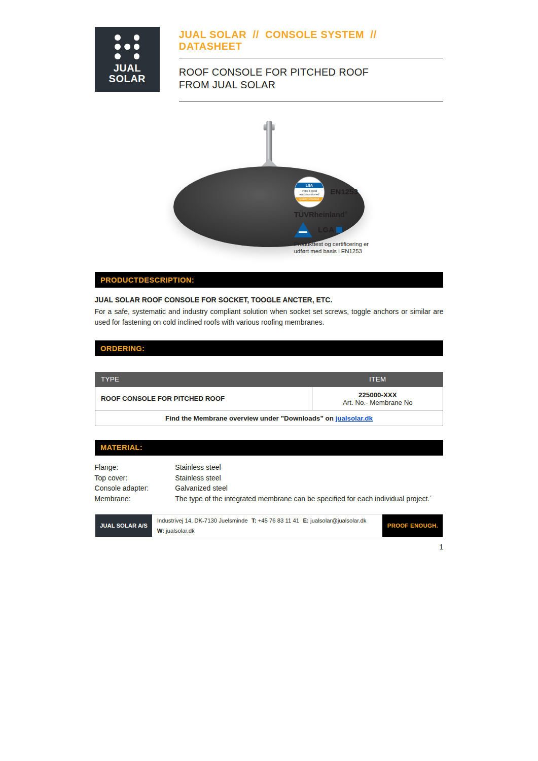JUAL
SOLAR
JUAL SOLAR // CONSOLE SYSTEM // DATASHEET
ROOF CONSOLE FOR PITCHED ROOF
FROM JUAL SOLAR
LGA
Type t sted
and monitored
Quality Checked
EN1253
TÜVRheinland®
LGA
Produkttest og certificering er
udført med basis i EN1253
PRODUCTDESCRIPTION:
JUAL SOLAR ROOF CONSOLE FOR SOCKET, TOOGLE ANCTER, ETC.
For a safe, systematic and industry compliant solution when socket set screws, toggle anchors or similar are used for fastening on cold inclined roofs with various roofing membranes.
ORDERING:
| TYPE | ITEM |
| --- | --- |
| ROOF CONSOLE FOR PITCHED ROOF | 225000-XXX Art. No.- Membrane No |
| Find the Membrane overview under ”Downloads” on jualsolar.dk |
MATERIAL:
Flange:
Stainless steel
Top cover:
Stainless steel
Console adapter:
Galvanized steel
Membrane:
The type of the integrated membrane can be specified for each individual project.´
JUAL SOLAR A/S
Industrivej 14, DK-7130 Juelsminde T: +45 76 83 11 41 E: jualsolar@jualsolar.dk W: jualsolar.dk
PROOF ENOUGH.
1